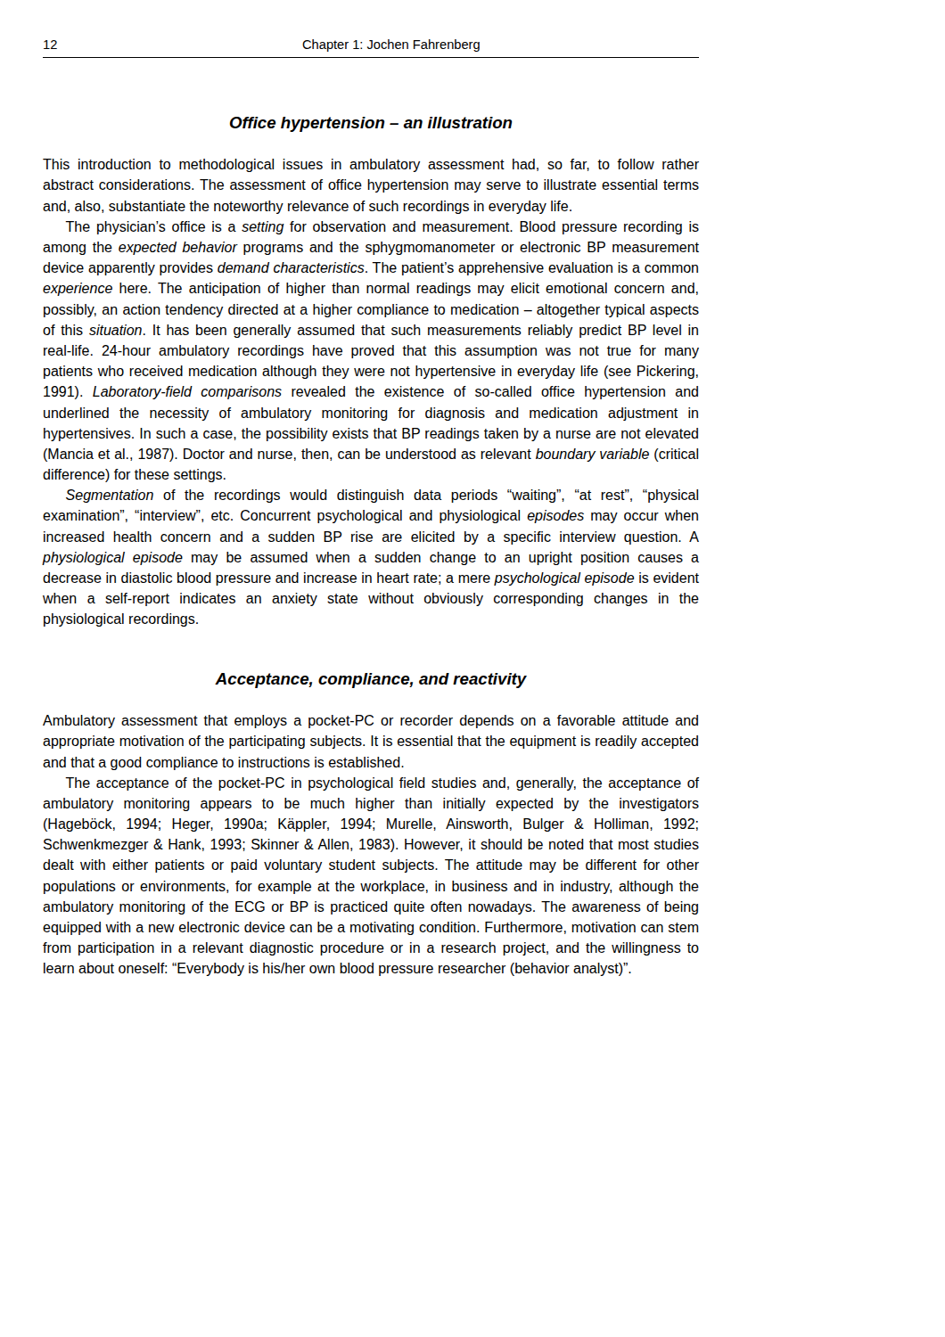12 Chapter 1: Jochen Fahrenberg
Office hypertension – an illustration
This introduction to methodological issues in ambulatory assessment had, so far, to follow rather abstract considerations. The assessment of office hypertension may serve to illustrate essential terms and, also, substantiate the noteworthy relevance of such recordings in everyday life.
The physician’s office is a setting for observation and measurement. Blood pressure recording is among the expected behavior programs and the sphygmomanometer or electronic BP measurement device apparently provides demand characteristics. The patient’s apprehensive evaluation is a common experience here. The anticipation of higher than normal readings may elicit emotional concern and, possibly, an action tendency directed at a higher compliance to medication – altogether typical aspects of this situation. It has been generally assumed that such measurements reliably predict BP level in real-life. 24-hour ambulatory recordings have proved that this assumption was not true for many patients who received medication although they were not hypertensive in everyday life (see Pickering, 1991). Laboratory-field comparisons revealed the existence of so-called office hypertension and underlined the necessity of ambulatory monitoring for diagnosis and medication adjustment in hypertensives. In such a case, the possibility exists that BP readings taken by a nurse are not elevated (Mancia et al., 1987). Doctor and nurse, then, can be understood as relevant boundary variable (critical difference) for these settings.
Segmentation of the recordings would distinguish data periods “waiting”, “at rest”, “physical examination”, “interview”, etc. Concurrent psychological and physiological episodes may occur when increased health concern and a sudden BP rise are elicited by a specific interview question. A physiological episode may be assumed when a sudden change to an upright position causes a decrease in diastolic blood pressure and increase in heart rate; a mere psychological episode is evident when a self-report indicates an anxiety state without obviously corresponding changes in the physiological recordings.
Acceptance, compliance, and reactivity
Ambulatory assessment that employs a pocket-PC or recorder depends on a favorable attitude and appropriate motivation of the participating subjects. It is essential that the equipment is readily accepted and that a good compliance to instructions is established.
The acceptance of the pocket-PC in psychological field studies and, generally, the acceptance of ambulatory monitoring appears to be much higher than initially expected by the investigators (Hageböck, 1994; Heger, 1990a; Käppler, 1994; Murelle, Ainsworth, Bulger & Holliman, 1992; Schwenkmezger & Hank, 1993; Skinner & Allen, 1983). However, it should be noted that most studies dealt with either patients or paid voluntary student subjects. The attitude may be different for other populations or environments, for example at the workplace, in business and in industry, although the ambulatory monitoring of the ECG or BP is practiced quite often nowadays. The awareness of being equipped with a new electronic device can be a motivating condition. Furthermore, motivation can stem from participation in a relevant diagnostic procedure or in a research project, and the willingness to learn about oneself: “Everybody is his/her own blood pressure researcher (behavior analyst)”.